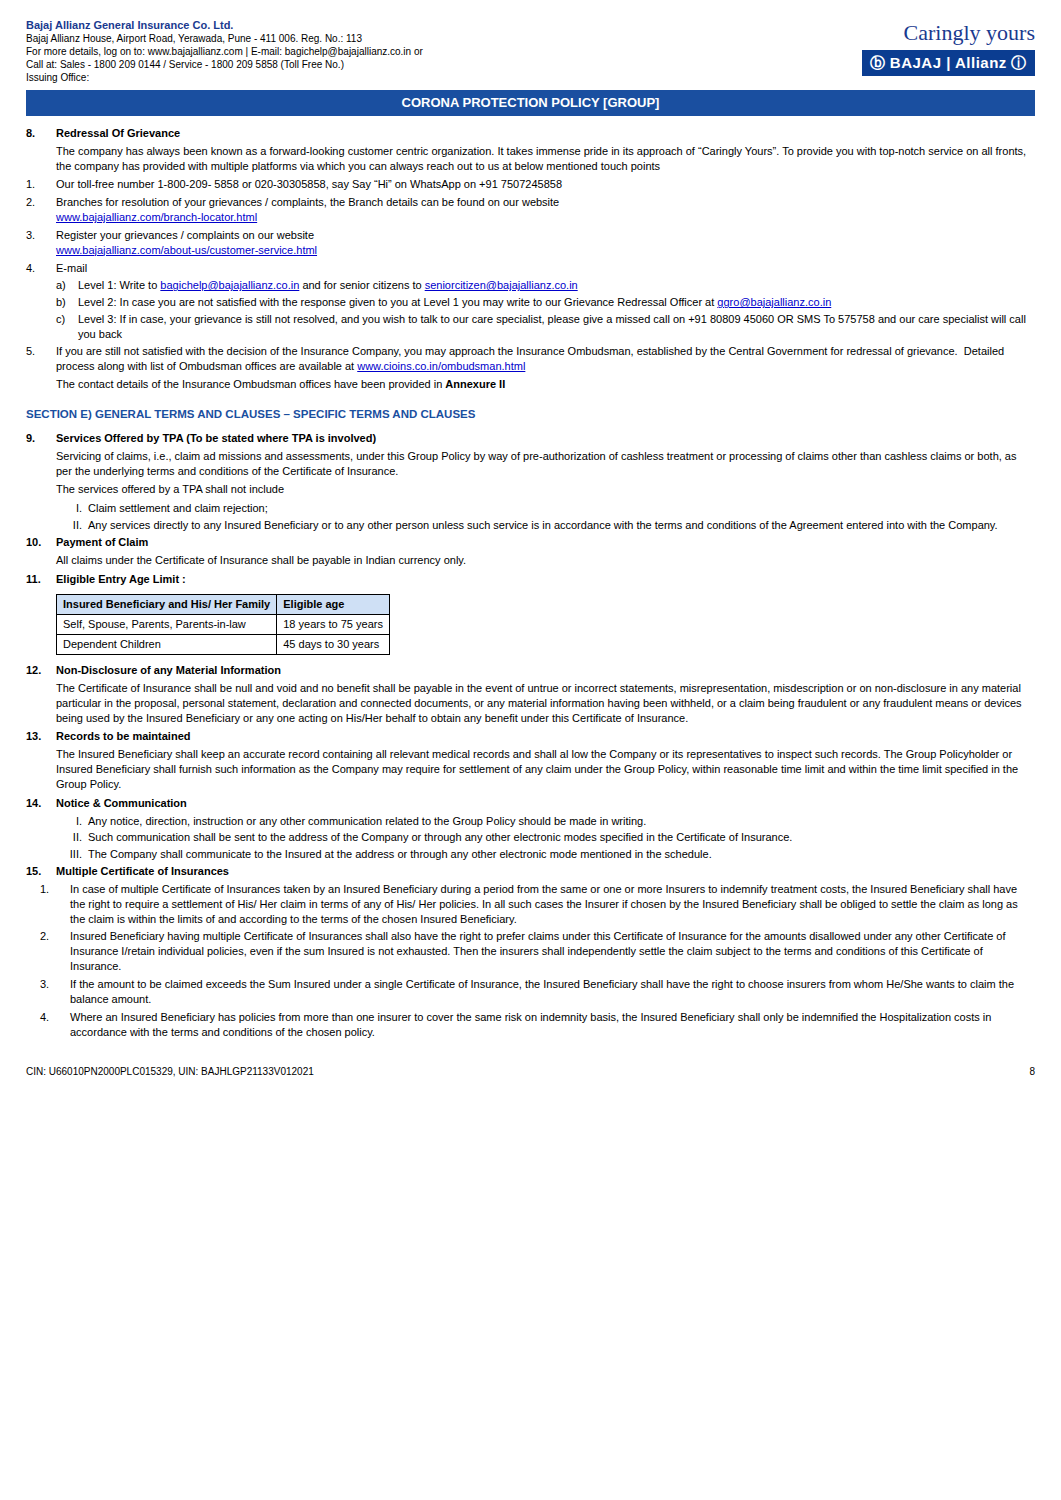Bajaj Allianz General Insurance Co. Ltd.
Bajaj Allianz House, Airport Road, Yerawada, Pune - 411 006. Reg. No.: 113
For more details, log on to: www.bajajallianz.com | E-mail: bagichelp@bajajallianz.co.in or
Call at: Sales - 1800 209 0144 / Service - 1800 209 5858 (Toll Free No.)
Issuing Office:
Caringly yours
ⓑ BAJAJ | Allianz ⓘ
CORONA PROTECTION POLICY [GROUP]
8.
Redressal Of Grievance
The company has always been known as a forward-looking customer centric organization. It takes immense pride in its approach of “Caringly Yours”. To provide you with top-notch service on all fronts, the company has provided with multiple platforms via which you can always reach out to us at below mentioned touch points
1.
Our toll-free number 1-800-209- 5858 or 020-30305858, say Say “Hi” on WhatsApp on +91 7507245858
2.
Branches for resolution of your grievances / complaints, the Branch details can be found on our website
www.bajajallianz.com/branch-locator.html
3.
Register your grievances / complaints on our website
www.bajajallianz.com/about-us/customer-service.html
4.
E-mail
a)
Level 1: Write to bagichelp@bajajallianz.co.in and for senior citizens to seniorcitizen@bajajallianz.co.in
b)
Level 2: In case you are not satisfied with the response given to you at Level 1 you may write to our Grievance Redressal Officer at ggro@bajajallianz.co.in
c)
Level 3: If in case, your grievance is still not resolved, and you wish to talk to our care specialist, please give a missed call on +91 80809 45060 OR SMS To 575758 and our care specialist will call you back
5.
If you are still not satisfied with the decision of the Insurance Company, you may approach the Insurance Ombudsman, established by the Central Government for redressal of grievance. Detailed process along with list of Ombudsman offices are available at www.cioins.co.in/ombudsman.html
The contact details of the Insurance Ombudsman offices have been provided in Annexure II
SECTION E) GENERAL TERMS AND CLAUSES – SPECIFIC TERMS AND CLAUSES
9.
Services Offered by TPA (To be stated where TPA is involved)
Servicing of claims, i.e., claim ad missions and assessments, under this Group Policy by way of pre-authorization of cashless treatment or processing of claims other than cashless claims or both, as per the underlying terms and conditions of the Certificate of Insurance.
The services offered by a TPA shall not include
I.
Claim settlement and claim rejection;
II.
Any services directly to any Insured Beneficiary or to any other person unless such service is in accordance with the terms and conditions of the Agreement entered into with the Company.
10.
Payment of Claim
All claims under the Certificate of Insurance shall be payable in Indian currency only.
11.
Eligible Entry Age Limit :
| Insured Beneficiary and His/ Her Family | Eligible age |
| --- | --- |
| Self, Spouse, Parents, Parents-in-law | 18 years to 75 years |
| Dependent Children | 45 days to 30 years |
12.
Non-Disclosure of any Material Information
The Certificate of Insurance shall be null and void and no benefit shall be payable in the event of untrue or incorrect statements, misrepresentation, misdescription or on non-disclosure in any material particular in the proposal, personal statement, declaration and connected documents, or any material information having been withheld, or a claim being fraudulent or any fraudulent means or devices being used by the Insured Beneficiary or any one acting on His/Her behalf to obtain any benefit under this Certificate of Insurance.
13.
Records to be maintained
The Insured Beneficiary shall keep an accurate record containing all relevant medical records and shall al low the Company or its representatives to inspect such records. The Group Policyholder or Insured Beneficiary shall furnish such information as the Company may require for settlement of any claim under the Group Policy, within reasonable time limit and within the time limit specified in the Group Policy.
14.
Notice & Communication
I.
Any notice, direction, instruction or any other communication related to the Group Policy should be made in writing.
II.
Such communication shall be sent to the address of the Company or through any other electronic modes specified in the Certificate of Insurance.
III.
The Company shall communicate to the Insured at the address or through any other electronic mode mentioned in the schedule.
15.
Multiple Certificate of Insurances
1.
In case of multiple Certificate of Insurances taken by an Insured Beneficiary during a period from the same or one or more Insurers to indemnify treatment costs, the Insured Beneficiary shall have the right to require a settlement of His/ Her claim in terms of any of His/ Her policies. In all such cases the Insurer if chosen by the Insured Beneficiary shall be obliged to settle the claim as long as the claim is within the limits of and according to the terms of the chosen Insured Beneficiary.
2.
Insured Beneficiary having multiple Certificate of Insurances shall also have the right to prefer claims under this Certificate of Insurance for the amounts disallowed under any other Certificate of Insurance I/retain individual policies, even if the sum Insured is not exhausted. Then the insurers shall independently settle the claim subject to the terms and conditions of this Certificate of Insurance.
3.
If the amount to be claimed exceeds the Sum Insured under a single Certificate of Insurance, the Insured Beneficiary shall have the right to choose insurers from whom He/She wants to claim the balance amount.
4.
Where an Insured Beneficiary has policies from more than one insurer to cover the same risk on indemnity basis, the Insured Beneficiary shall only be indemnified the Hospitalization costs in accordance with the terms and conditions of the chosen policy.
CIN: U66010PN2000PLC015329, UIN: BAJHLGP21133V012021
8